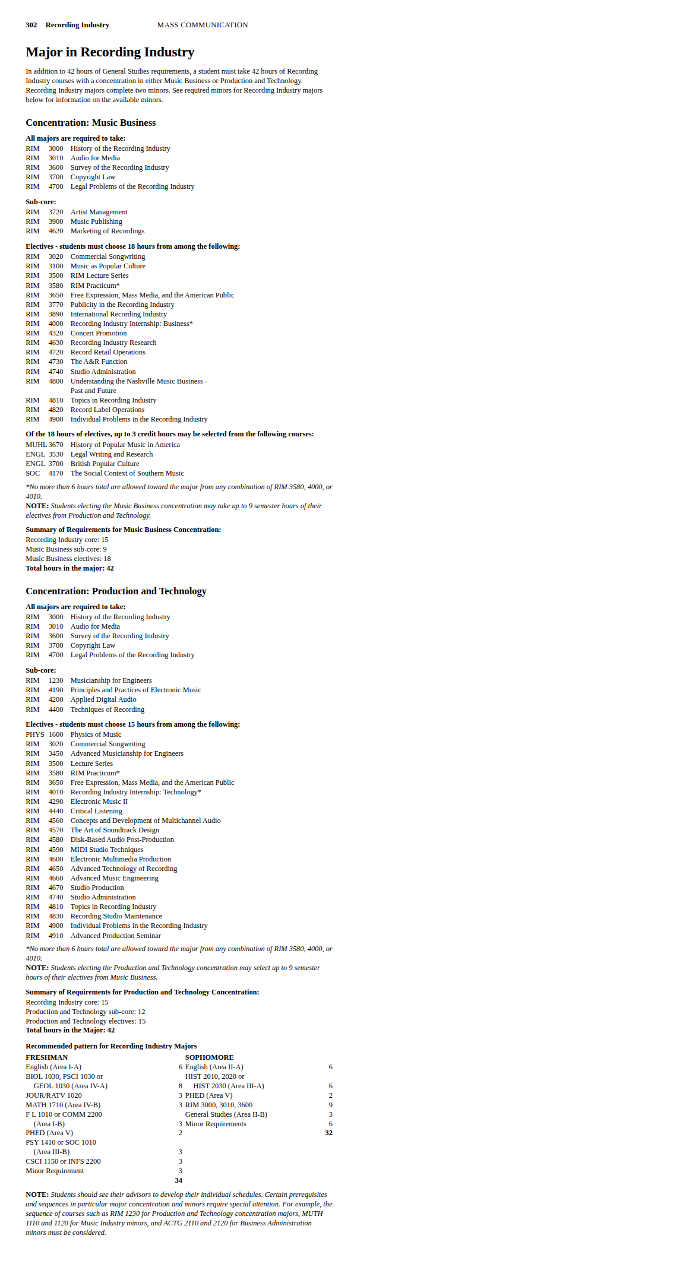302 Recording Industry MASS COMMUNICATION
Major in Recording Industry
In addition to 42 hours of General Studies requirements, a student must take 42 hours of Recording Industry courses with a concentration in either Music Business or Production and Technology. Recording Industry majors complete two minors. See required minors for Recording Industry majors below for information on the available minors.
Concentration: Music Business
All majors are required to take:
| RIM | 3000 | History of the Recording Industry |
| RIM | 3010 | Audio for Media |
| RIM | 3600 | Survey of the Recording Industry |
| RIM | 3700 | Copyright Law |
| RIM | 4700 | Legal Problems of the Recording Industry |
Sub-core:
| RIM | 3720 | Artist Management |
| RIM | 3900 | Music Publishing |
| RIM | 4620 | Marketing of Recordings |
Electives - students must choose 18 hours from among the following:
| RIM | 3020 | Commercial Songwriting |
| RIM | 3100 | Music as Popular Culture |
| RIM | 3500 | RIM Lecture Series |
| RIM | 3580 | RIM Practicum* |
| RIM | 3650 | Free Expression, Mass Media, and the American Public |
| RIM | 3770 | Publicity in the Recording Industry |
| RIM | 3890 | International Recording Industry |
| RIM | 4000 | Recording Industry Internship: Business* |
| RIM | 4320 | Concert Promotion |
| RIM | 4630 | Recording Industry Research |
| RIM | 4720 | Record Retail Operations |
| RIM | 4730 | The A&R Function |
| RIM | 4740 | Studio Administration |
| RIM | 4800 | Understanding the Nashville Music Business - Past and Future |
| RIM | 4810 | Topics in Recording Industry |
| RIM | 4820 | Record Label Operations |
| RIM | 4900 | Individual Problems in the Recording Industry |
Of the 18 hours of electives, up to 3 credit hours may be selected from the following courses:
| MUHL | 3670 | History of Popular Music in America |
| ENGL | 3530 | Legal Writing and Research |
| ENGL | 3700 | British Popular Culture |
| SOC | 4170 | The Social Context of Southern Music |
*No more than 6 hours total are allowed toward the major from any combination of RIM 3580, 4000, or 4010.
NOTE: Students electing the Music Business concentration may take up to 9 semester hours of their electives from Production and Technology.
Summary of Requirements for Music Business Concentration:
Recording Industry core: 15
Music Business sub-core: 9
Music Business electives: 18
Total hours in the major: 42
Concentration: Production and Technology
All majors are required to take:
| RIM | 3000 | History of the Recording Industry |
| RIM | 3010 | Audio for Media |
| RIM | 3600 | Survey of the Recording Industry |
| RIM | 3700 | Copyright Law |
| RIM | 4700 | Legal Problems of the Recording Industry |
Sub-core:
| RIM | 1230 | Musicianship for Engineers |
| RIM | 4190 | Principles and Practices of Electronic Music |
| RIM | 4200 | Applied Digital Audio |
| RIM | 4400 | Techniques of Recording |
Electives - students must choose 15 hours from among the following:
| PHYS | 1600 | Physics of Music |
| RIM | 3020 | Commercial Songwriting |
| RIM | 3450 | Advanced Musicianship for Engineers |
| RIM | 3500 | Lecture Series |
| RIM | 3580 | RIM Practicum* |
| RIM | 3650 | Free Expression, Mass Media, and the American Public |
| RIM | 4010 | Recording Industry Internship: Technology* |
| RIM | 4290 | Electronic Music II |
| RIM | 4440 | Critical Listening |
| RIM | 4560 | Concepts and Development of Multichannel Audio |
| RIM | 4570 | The Art of Soundtrack Design |
| RIM | 4580 | Disk-Based Audio Post-Production |
| RIM | 4590 | MIDI Studio Techniques |
| RIM | 4600 | Electronic Multimedia Production |
| RIM | 4650 | Advanced Technology of Recording |
| RIM | 4660 | Advanced Music Engineering |
| RIM | 4670 | Studio Production |
| RIM | 4740 | Studio Administration |
| RIM | 4810 | Topics in Recording Industry |
| RIM | 4830 | Recording Studio Maintenance |
| RIM | 4900 | Individual Problems in the Recording Industry |
| RIM | 4910 | Advanced Production Seminar |
*No more than 6 hours total are allowed toward the major from any combination of RIM 3580, 4000, or 4010.
NOTE: Students electing the Production and Technology concentration may select up to 9 semester hours of their electives from Music Business.
Summary of Requirements for Production and Technology Concentration:
Recording Industry core: 15
Production and Technology sub-core: 12
Production and Technology electives: 15
Total hours in the Major: 42
Recommended pattern for Recording Industry Majors
| FRESHMAN / English (Area I-A) / 6 / / BIOL 1030, PSCI 1030 or / / / GEOL 1030 (Area IV-A) / 8 / / JOUR/RATV 1020 / 3 / / MATH 1710 (Area IV-B) / 3 / / F L 1010 or COMM 2200 / / / (Area I-B) / 3 / / PHED (Area V) / 2 / / PSY 1410 or SOC 1010 / / / (Area III-B) / 3 / / CSCI 1150 or INFS 2200 / 3 / / Minor Requirement / 3 / / / 34 / | SOPHOMORE / English (Area II-A) / 6 / / HIST 2010, 2020 or / / / HIST 2030 (Area III-A) / 6 / / PHED (Area V) / 2 / / RIM 3000, 3010, 3600 / 9 / / General Studies (Area II-B) / 3 / / Minor Requirements / 6 / / / 32 / |
NOTE: Students should see their advisors to develop their individual schedules. Certain prerequisites and sequences in particular major concentration and minors require special attention. For example, the sequence of courses such as RIM 1230 for Production and Technology concentration majors, MUTH 1110 and 1120 for Music Industry minors, and ACTG 2110 and 2120 for Business Administration minors must be considered.